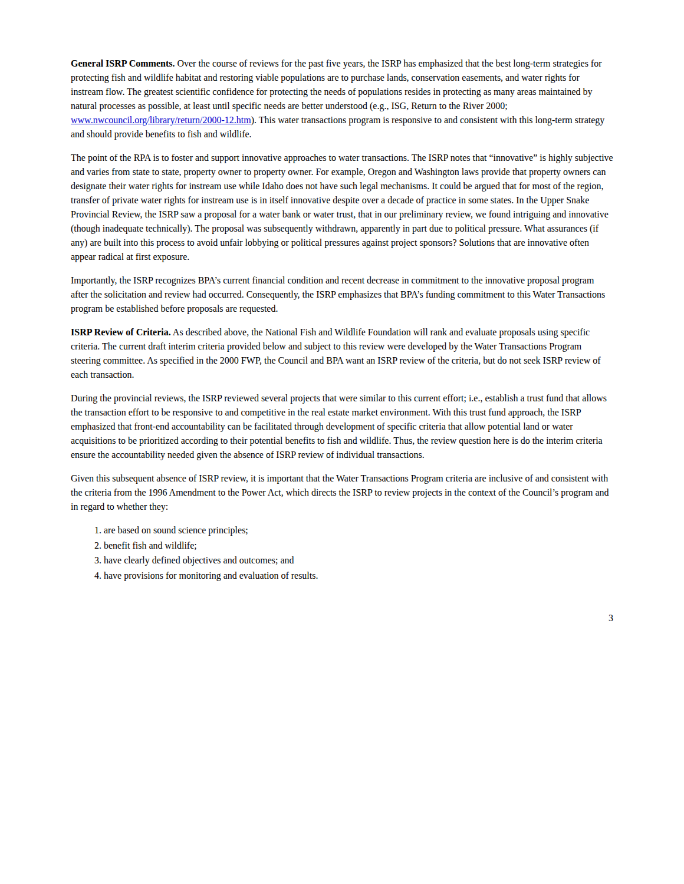General ISRP Comments. Over the course of reviews for the past five years, the ISRP has emphasized that the best long-term strategies for protecting fish and wildlife habitat and restoring viable populations are to purchase lands, conservation easements, and water rights for instream flow. The greatest scientific confidence for protecting the needs of populations resides in protecting as many areas maintained by natural processes as possible, at least until specific needs are better understood (e.g., ISG, Return to the River 2000; www.nwcouncil.org/library/return/2000-12.htm). This water transactions program is responsive to and consistent with this long-term strategy and should provide benefits to fish and wildlife.
The point of the RPA is to foster and support innovative approaches to water transactions. The ISRP notes that “innovative” is highly subjective and varies from state to state, property owner to property owner. For example, Oregon and Washington laws provide that property owners can designate their water rights for instream use while Idaho does not have such legal mechanisms. It could be argued that for most of the region, transfer of private water rights for instream use is in itself innovative despite over a decade of practice in some states. In the Upper Snake Provincial Review, the ISRP saw a proposal for a water bank or water trust, that in our preliminary review, we found intriguing and innovative (though inadequate technically). The proposal was subsequently withdrawn, apparently in part due to political pressure. What assurances (if any) are built into this process to avoid unfair lobbying or political pressures against project sponsors? Solutions that are innovative often appear radical at first exposure.
Importantly, the ISRP recognizes BPA’s current financial condition and recent decrease in commitment to the innovative proposal program after the solicitation and review had occurred. Consequently, the ISRP emphasizes that BPA’s funding commitment to this Water Transactions program be established before proposals are requested.
ISRP Review of Criteria. As described above, the National Fish and Wildlife Foundation will rank and evaluate proposals using specific criteria. The current draft interim criteria provided below and subject to this review were developed by the Water Transactions Program steering committee. As specified in the 2000 FWP, the Council and BPA want an ISRP review of the criteria, but do not seek ISRP review of each transaction.
During the provincial reviews, the ISRP reviewed several projects that were similar to this current effort; i.e., establish a trust fund that allows the transaction effort to be responsive to and competitive in the real estate market environment. With this trust fund approach, the ISRP emphasized that front-end accountability can be facilitated through development of specific criteria that allow potential land or water acquisitions to be prioritized according to their potential benefits to fish and wildlife. Thus, the review question here is do the interim criteria ensure the accountability needed given the absence of ISRP review of individual transactions.
Given this subsequent absence of ISRP review, it is important that the Water Transactions Program criteria are inclusive of and consistent with the criteria from the 1996 Amendment to the Power Act, which directs the ISRP to review projects in the context of the Council’s program and in regard to whether they:
are based on sound science principles;
benefit fish and wildlife;
have clearly defined objectives and outcomes; and
have provisions for monitoring and evaluation of results.
3